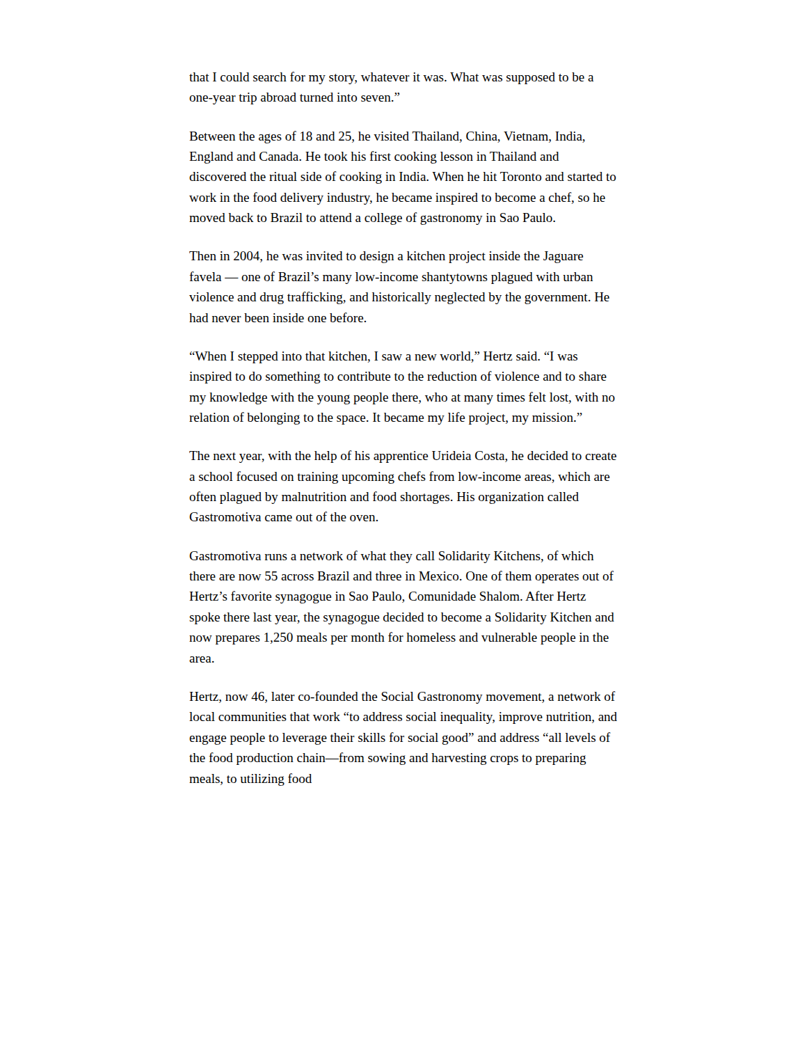that I could search for my story, whatever it was. What was supposed to be a one-year trip abroad turned into seven.”
Between the ages of 18 and 25, he visited Thailand, China, Vietnam, India, England and Canada. He took his first cooking lesson in Thailand and discovered the ritual side of cooking in India. When he hit Toronto and started to work in the food delivery industry, he became inspired to become a chef, so he moved back to Brazil to attend a college of gastronomy in Sao Paulo.
Then in 2004, he was invited to design a kitchen project inside the Jaguare favela — one of Brazil’s many low-income shantytowns plagued with urban violence and drug trafficking, and historically neglected by the government. He had never been inside one before.
“When I stepped into that kitchen, I saw a new world,” Hertz said. “I was inspired to do something to contribute to the reduction of violence and to share my knowledge with the young people there, who at many times felt lost, with no relation of belonging to the space. It became my life project, my mission.”
The next year, with the help of his apprentice Urideia Costa, he decided to create a school focused on training upcoming chefs from low-income areas, which are often plagued by malnutrition and food shortages. His organization called Gastromotiva came out of the oven.
Gastromotiva runs a network of what they call Solidarity Kitchens, of which there are now 55 across Brazil and three in Mexico. One of them operates out of Hertz’s favorite synagogue in Sao Paulo, Comunidade Shalom. After Hertz spoke there last year, the synagogue decided to become a Solidarity Kitchen and now prepares 1,250 meals per month for homeless and vulnerable people in the area.
Hertz, now 46, later co-founded the Social Gastronomy movement, a network of local communities that work “to address social inequality, improve nutrition, and engage people to leverage their skills for social good” and address “all levels of the food production chain—from sowing and harvesting crops to preparing meals, to utilizing food